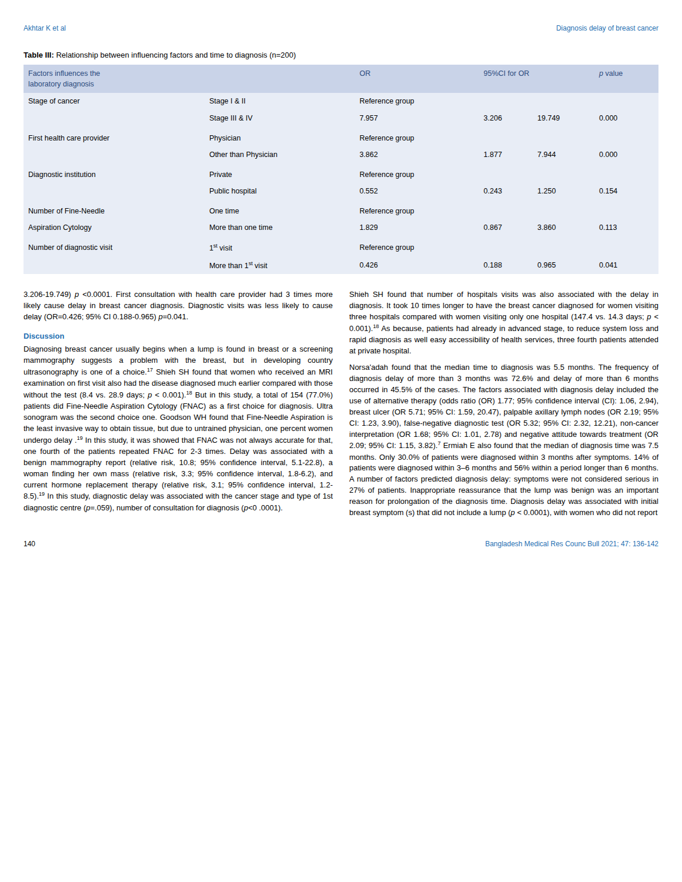Akhtar K et al Diagnosis delay of breast cancer
Table III: Relationship between influencing factors and time to diagnosis (n=200)
| Factors influences the laboratory diagnosis | OR | 95%CI for OR | p value |
| --- | --- | --- | --- |
| Stage of cancer | Stage I & II | Reference group | | | |
| | Stage III & IV | 7.957 | 3.206 | 19.749 | 0.000 |
| First health care provider | Physician | Reference group | | | |
| | Other than Physician | 3.862 | 1.877 | 7.944 | 0.000 |
| Diagnostic institution | Private | Reference group | | | |
| | Public hospital | 0.552 | 0.243 | 1.250 | 0.154 |
| Number of Fine-Needle | One time | Reference group | | | |
| Aspiration Cytology | More than one time | 1.829 | 0.867 | 3.860 | 0.113 |
| Number of diagnostic visit | 1 st visit | Reference group | | | |
| | More than 1 st visit | 0.426 | 0.188 | 0.965 | 0.041 |
3.206-19.749) p <0.0001. First consultation with health care provider had 3 times more likely cause delay in breast cancer diagnosis. Diagnostic visits was less likely to cause delay (OR=0.426; 95% CI 0.188-0.965) p=0.041.
Discussion
Diagnosing breast cancer usually begins when a lump is found in breast or a screening mammography suggests a problem with the breast, but in developing country ultrasonography is one of a choice.17 Shieh SH found that women who received an MRI examination on first visit also had the disease diagnosed much earlier compared with those without the test (8.4 vs. 28.9 days; p < 0.001).18 But in this study, a total of 154 (77.0%) patients did Fine-Needle Aspiration Cytology (FNAC) as a first choice for diagnosis. Ultra sonogram was the second choice one. Goodson WH found that Fine-Needle Aspiration is the least invasive way to obtain tissue, but due to untrained physician, one percent women undergo delay .19 In this study, it was showed that FNAC was not always accurate for that, one fourth of the patients repeated FNAC for 2-3 times. Delay was associated with a benign mammography report (relative risk, 10.8; 95% confidence interval, 5.1-22.8), a woman finding her own mass (relative risk, 3.3; 95% confidence interval, 1.8-6.2), and current hormone replacement therapy (relative risk, 3.1; 95% confidence interval, 1.2-8.5).19 In this study, diagnostic delay was associated with the cancer stage and type of 1st diagnostic centre (p=.059), number of consultation for diagnosis (p<0 .0001).
Shieh SH found that number of hospitals visits was also associated with the delay in diagnosis. It took 10 times longer to have the breast cancer diagnosed for women visiting three hospitals compared with women visiting only one hospital (147.4 vs. 14.3 days; p < 0.001).18 As because, patients had already in advanced stage, to reduce system loss and rapid diagnosis as well easy accessibility of health services, three fourth patients attended at private hospital.
Norsa'adah found that the median time to diagnosis was 5.5 months. The frequency of diagnosis delay of more than 3 months was 72.6% and delay of more than 6 months occurred in 45.5% of the cases. The factors associated with diagnosis delay included the use of alternative therapy (odds ratio (OR) 1.77; 95% confidence interval (CI): 1.06, 2.94), breast ulcer (OR 5.71; 95% CI: 1.59, 20.47), palpable axillary lymph nodes (OR 2.19; 95% CI: 1.23, 3.90), false-negative diagnostic test (OR 5.32; 95% CI: 2.32, 12.21), non-cancer interpretation (OR 1.68; 95% CI: 1.01, 2.78) and negative attitude towards treatment (OR 2.09; 95% CI: 1.15, 3.82).7 Ermiah E also found that the median of diagnosis time was 7.5 months. Only 30.0% of patients were diagnosed within 3 months after symptoms. 14% of patients were diagnosed within 3–6 months and 56% within a period longer than 6 months. A number of factors predicted diagnosis delay: symptoms were not considered serious in 27% of patients. Inappropriate reassurance that the lump was benign was an important reason for prolongation of the diagnosis time. Diagnosis delay was associated with initial breast symptom (s) that did not include a lump (p < 0.0001), with women who did not report
140 Bangladesh Medical Res Counc Bull 2021; 47: 136-142